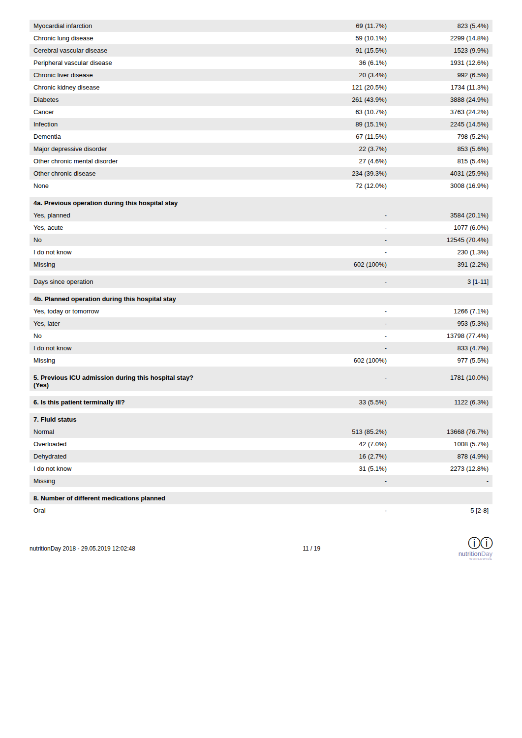| Myocardial infarction | 69 (11.7%) | 823 (5.4%) |
| Chronic lung disease | 59 (10.1%) | 2299 (14.8%) |
| Cerebral vascular disease | 91 (15.5%) | 1523 (9.9%) |
| Peripheral vascular disease | 36 (6.1%) | 1931 (12.6%) |
| Chronic liver disease | 20 (3.4%) | 992 (6.5%) |
| Chronic kidney disease | 121 (20.5%) | 1734 (11.3%) |
| Diabetes | 261 (43.9%) | 3888 (24.9%) |
| Cancer | 63 (10.7%) | 3763 (24.2%) |
| Infection | 89 (15.1%) | 2245 (14.5%) |
| Dementia | 67 (11.5%) | 798 (5.2%) |
| Major depressive disorder | 22 (3.7%) | 853 (5.6%) |
| Other chronic mental disorder | 27 (4.6%) | 815 (5.4%) |
| Other chronic disease | 234 (39.3%) | 4031 (25.9%) |
| None | 72 (12.0%) | 3008 (16.9%) |
| 4a. Previous operation during this hospital stay | | |
| Yes, planned | - | 3584 (20.1%) |
| Yes, acute | - | 1077 (6.0%) |
| No | - | 12545 (70.4%) |
| I do not know | - | 230 (1.3%) |
| Missing | 602 (100%) | 391 (2.2%) |
| Days since operation | - | 3 [1-11] |
| 4b. Planned operation during this hospital stay | | |
| Yes, today or tomorrow | - | 1266 (7.1%) |
| Yes, later | - | 953 (5.3%) |
| No | - | 13798 (77.4%) |
| I do not know | - | 833 (4.7%) |
| Missing | 602 (100%) | 977 (5.5%) |
| 5. Previous ICU admission during this hospital stay? (Yes) | - | 1781 (10.0%) |
| 6. Is this patient terminally ill? | 33 (5.5%) | 1122 (6.3%) |
| 7. Fluid status | | |
| Normal | 513 (85.2%) | 13668 (76.7%) |
| Overloaded | 42 (7.0%) | 1008 (5.7%) |
| Dehydrated | 16 (2.7%) | 878 (4.9%) |
| I do not know | 31 (5.1%) | 2273 (12.8%) |
| Missing | - | - |
| 8. Number of different medications planned | | |
| Oral | - | 5 [2-8] |
nutritionDay 2018 - 29.05.2019 12:02:48
11 / 19
ⓘⓘ
nutrition Day
WORLDWIDE